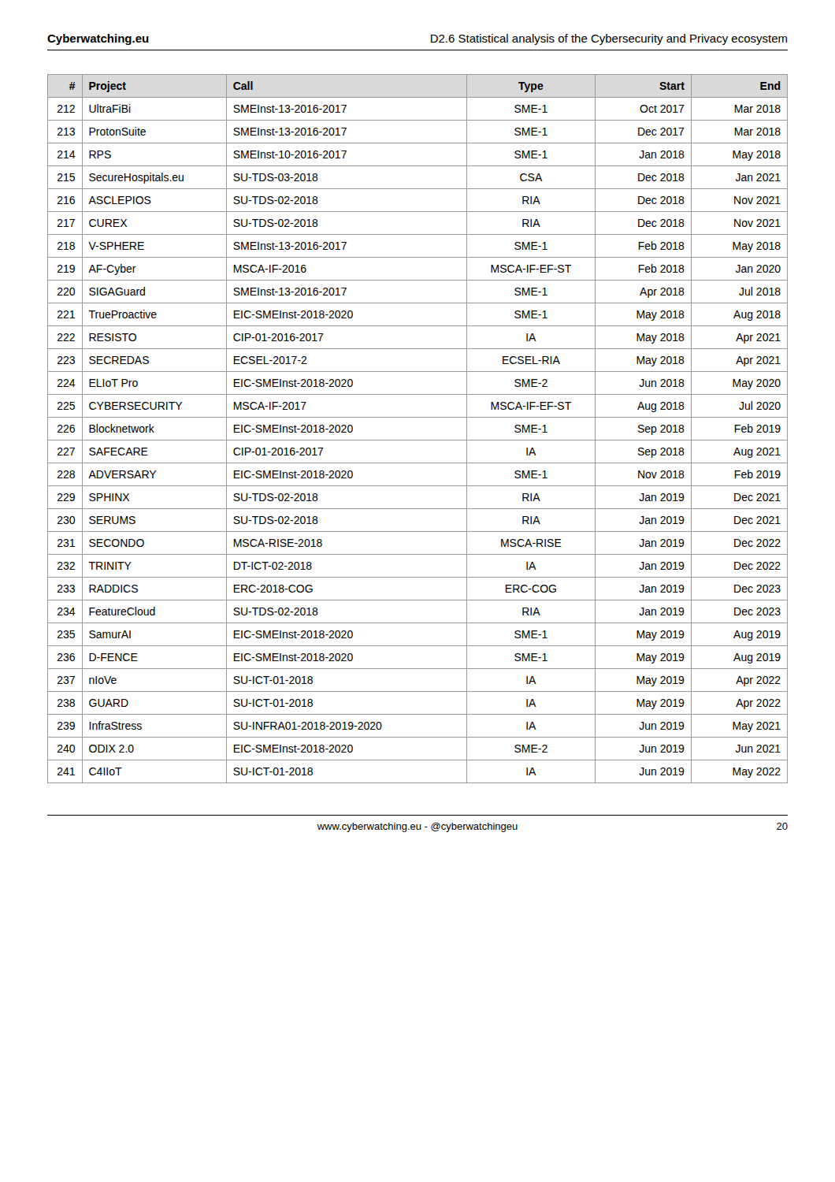Cyberwatching.eu
D2.6 Statistical analysis of the Cybersecurity and Privacy ecosystem
| # | Project | Call | Type | Start | End |
| --- | --- | --- | --- | --- | --- |
| 212 | UltraFiBi | SMEInst-13-2016-2017 | SME-1 | Oct 2017 | Mar 2018 |
| 213 | ProtonSuite | SMEInst-13-2016-2017 | SME-1 | Dec 2017 | Mar 2018 |
| 214 | RPS | SMEInst-10-2016-2017 | SME-1 | Jan 2018 | May 2018 |
| 215 | SecureHospitals.eu | SU-TDS-03-2018 | CSA | Dec 2018 | Jan 2021 |
| 216 | ASCLEPIOS | SU-TDS-02-2018 | RIA | Dec 2018 | Nov 2021 |
| 217 | CUREX | SU-TDS-02-2018 | RIA | Dec 2018 | Nov 2021 |
| 218 | V-SPHERE | SMEInst-13-2016-2017 | SME-1 | Feb 2018 | May 2018 |
| 219 | AF-Cyber | MSCA-IF-2016 | MSCA-IF-EF-ST | Feb 2018 | Jan 2020 |
| 220 | SIGAGuard | SMEInst-13-2016-2017 | SME-1 | Apr 2018 | Jul 2018 |
| 221 | TrueProactive | EIC-SMEInst-2018-2020 | SME-1 | May 2018 | Aug 2018 |
| 222 | RESISTO | CIP-01-2016-2017 | IA | May 2018 | Apr 2021 |
| 223 | SECREDAS | ECSEL-2017-2 | ECSEL-RIA | May 2018 | Apr 2021 |
| 224 | ELIoT Pro | EIC-SMEInst-2018-2020 | SME-2 | Jun 2018 | May 2020 |
| 225 | CYBERSECURITY | MSCA-IF-2017 | MSCA-IF-EF-ST | Aug 2018 | Jul 2020 |
| 226 | Blocknetwork | EIC-SMEInst-2018-2020 | SME-1 | Sep 2018 | Feb 2019 |
| 227 | SAFECARE | CIP-01-2016-2017 | IA | Sep 2018 | Aug 2021 |
| 228 | ADVERSARY | EIC-SMEInst-2018-2020 | SME-1 | Nov 2018 | Feb 2019 |
| 229 | SPHINX | SU-TDS-02-2018 | RIA | Jan 2019 | Dec 2021 |
| 230 | SERUMS | SU-TDS-02-2018 | RIA | Jan 2019 | Dec 2021 |
| 231 | SECONDO | MSCA-RISE-2018 | MSCA-RISE | Jan 2019 | Dec 2022 |
| 232 | TRINITY | DT-ICT-02-2018 | IA | Jan 2019 | Dec 2022 |
| 233 | RADDICS | ERC-2018-COG | ERC-COG | Jan 2019 | Dec 2023 |
| 234 | FeatureCloud | SU-TDS-02-2018 | RIA | Jan 2019 | Dec 2023 |
| 235 | SamurAI | EIC-SMEInst-2018-2020 | SME-1 | May 2019 | Aug 2019 |
| 236 | D-FENCE | EIC-SMEInst-2018-2020 | SME-1 | May 2019 | Aug 2019 |
| 237 | nIoVe | SU-ICT-01-2018 | IA | May 2019 | Apr 2022 |
| 238 | GUARD | SU-ICT-01-2018 | IA | May 2019 | Apr 2022 |
| 239 | InfraStress | SU-INFRA01-2018-2019-2020 | IA | Jun 2019 | May 2021 |
| 240 | ODIX 2.0 | EIC-SMEInst-2018-2020 | SME-2 | Jun 2019 | Jun 2021 |
| 241 | C4IIoT | SU-ICT-01-2018 | IA | Jun 2019 | May 2022 |
www.cyberwatching.eu - @cyberwatchingeu
20